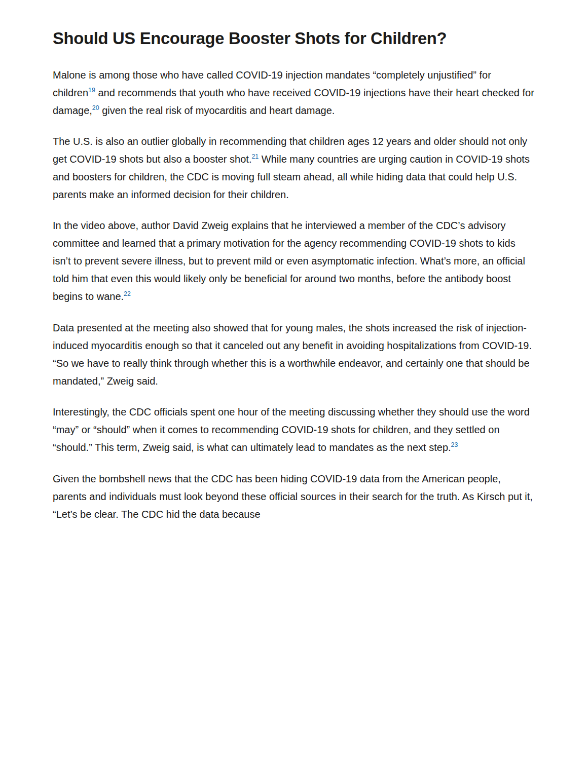Should US Encourage Booster Shots for Children?
Malone is among those who have called COVID-19 injection mandates “completely unjustified” for children19 and recommends that youth who have received COVID-19 injections have their heart checked for damage,20 given the real risk of myocarditis and heart damage.
The U.S. is also an outlier globally in recommending that children ages 12 years and older should not only get COVID-19 shots but also a booster shot.21 While many countries are urging caution in COVID-19 shots and boosters for children, the CDC is moving full steam ahead, all while hiding data that could help U.S. parents make an informed decision for their children.
In the video above, author David Zweig explains that he interviewed a member of the CDC’s advisory committee and learned that a primary motivation for the agency recommending COVID-19 shots to kids isn’t to prevent severe illness, but to prevent mild or even asymptomatic infection. What’s more, an official told him that even this would likely only be beneficial for around two months, before the antibody boost begins to wane.22
Data presented at the meeting also showed that for young males, the shots increased the risk of injection-induced myocarditis enough so that it canceled out any benefit in avoiding hospitalizations from COVID-19. “So we have to really think through whether this is a worthwhile endeavor, and certainly one that should be mandated,” Zweig said.
Interestingly, the CDC officials spent one hour of the meeting discussing whether they should use the word “may” or “should” when it comes to recommending COVID-19 shots for children, and they settled on “should.” This term, Zweig said, is what can ultimately lead to mandates as the next step.23
Given the bombshell news that the CDC has been hiding COVID-19 data from the American people, parents and individuals must look beyond these official sources in their search for the truth. As Kirsch put it, “Let’s be clear. The CDC hid the data because